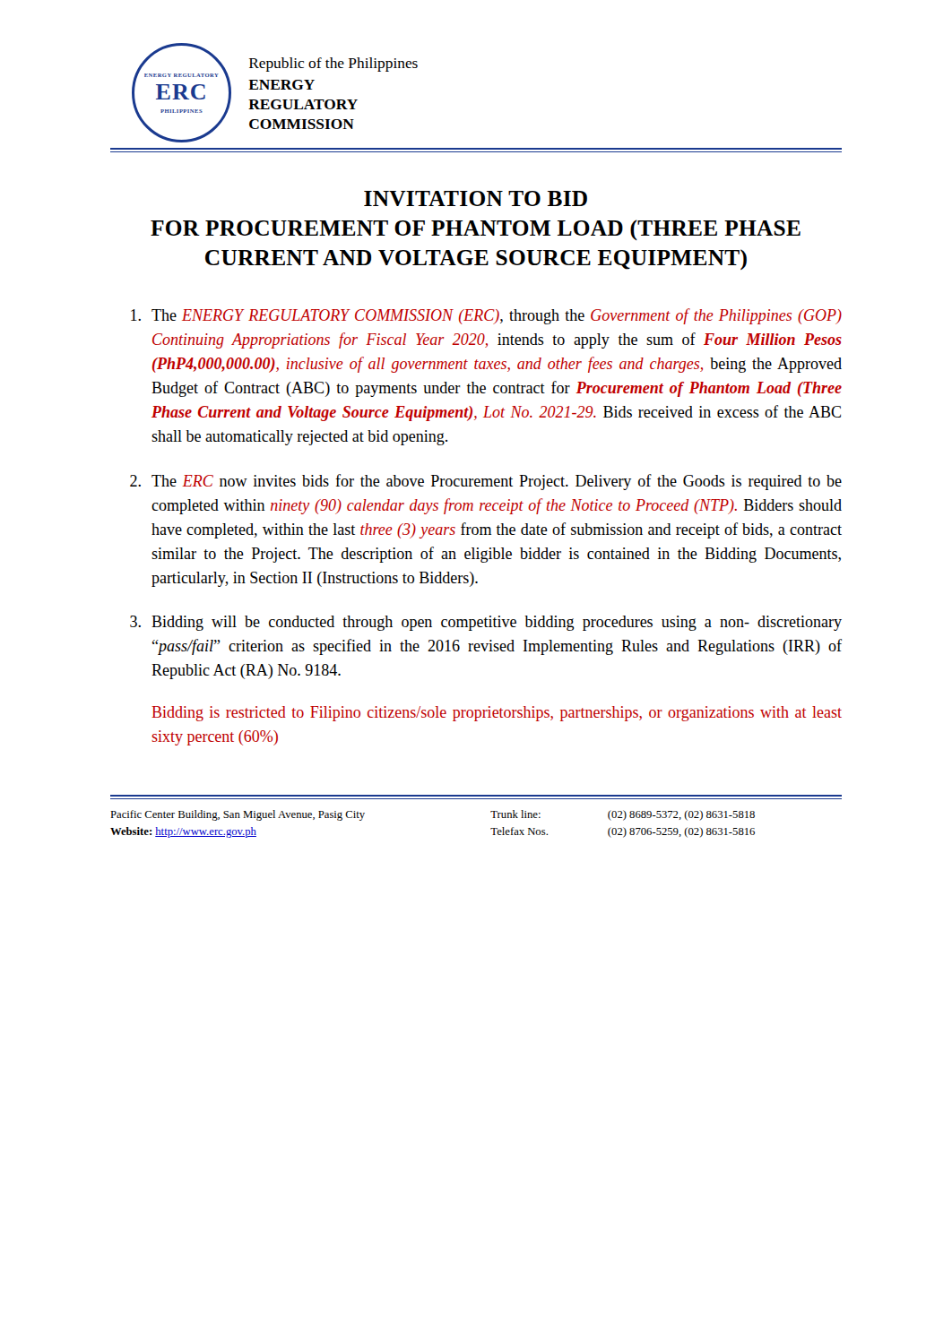ENERGY REGULATORY
ERC
PHILIPPINES
Republic of the Philippines
ENERGY
REGULATORY
COMMISSION
INVITATION TO BID
FOR PROCUREMENT OF PHANTOM LOAD (THREE PHASE CURRENT AND VOLTAGE SOURCE EQUIPMENT)
The ENERGY REGULATORY COMMISSION (ERC), through the Government of the Philippines (GOP) Continuing Appropriations for Fiscal Year 2020, intends to apply the sum of Four Million Pesos (PhP4,000,000.00), inclusive of all government taxes, and other fees and charges, being the Approved Budget of Contract (ABC) to payments under the contract for Procurement of Phantom Load (Three Phase Current and Voltage Source Equipment), Lot No. 2021-29. Bids received in excess of the ABC shall be automatically rejected at bid opening.
The ERC now invites bids for the above Procurement Project. Delivery of the Goods is required to be completed within ninety (90) calendar days from receipt of the Notice to Proceed (NTP). Bidders should have completed, within the last three (3) years from the date of submission and receipt of bids, a contract similar to the Project. The description of an eligible bidder is contained in the Bidding Documents, particularly, in Section II (Instructions to Bidders).
Bidding will be conducted through open competitive bidding procedures using a non- discretionary “pass/fail” criterion as specified in the 2016 revised Implementing Rules and Regulations (IRR) of Republic Act (RA) No. 9184.
Bidding is restricted to Filipino citizens/sole proprietorships, partnerships, or organizations with at least sixty percent (60%)
| Pacific Center Building, San Miguel Avenue, Pasig City | Trunk line: | (02) 8689-5372, (02) 8631-5818 |
| Website: http://www.erc.gov.ph | Telefax Nos. | (02) 8706-5259, (02) 8631-5816 |